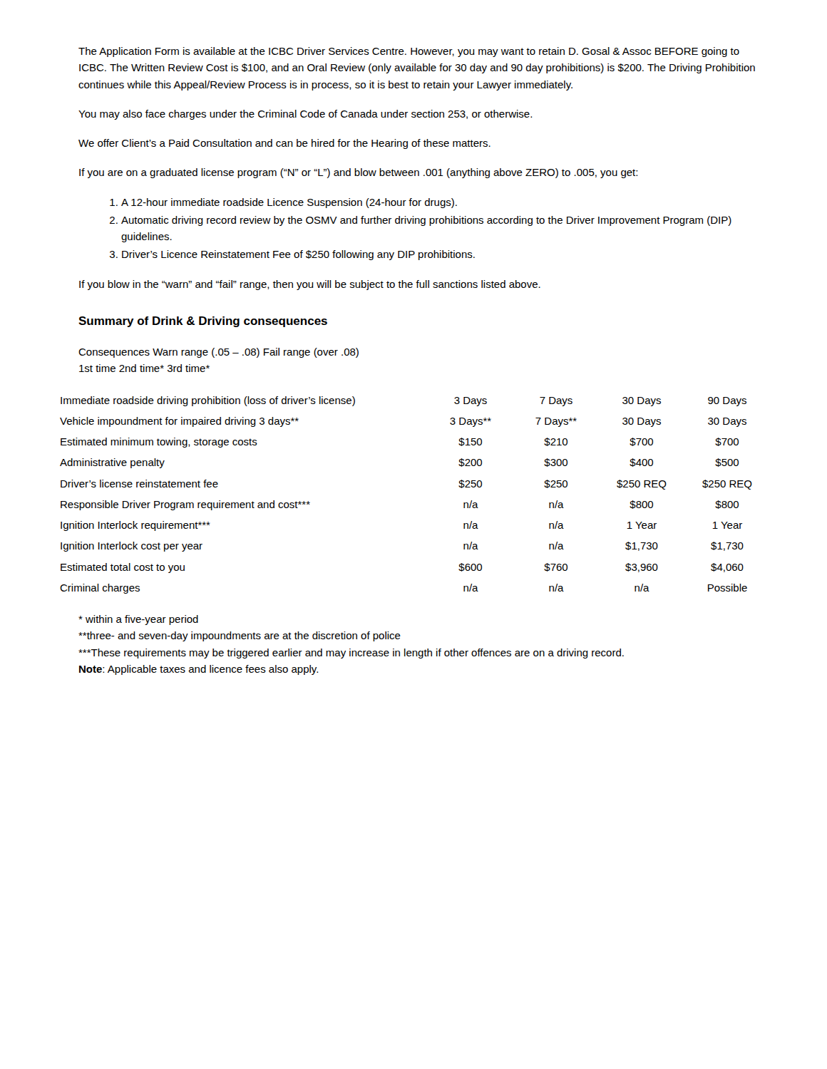The Application Form is available at the ICBC Driver Services Centre. However, you may want to retain D. Gosal & Assoc BEFORE going to ICBC. The Written Review Cost is $100, and an Oral Review (only available for 30 day and 90 day prohibitions) is $200. The Driving Prohibition continues while this Appeal/Review Process is in process, so it is best to retain your Lawyer immediately.
You may also face charges under the Criminal Code of Canada under section 253, or otherwise.
We offer Client’s a Paid Consultation and can be hired for the Hearing of these matters.
If you are on a graduated license program (“N” or “L”) and blow between .001 (anything above ZERO) to .005, you get:
A 12-hour immediate roadside Licence Suspension (24-hour for drugs).
Automatic driving record review by the OSMV and further driving prohibitions according to the Driver Improvement Program (DIP) guidelines.
Driver’s Licence Reinstatement Fee of $250 following any DIP prohibitions.
If you blow in the “warn” and “fail” range, then you will be subject to the full sanctions listed above.
Summary of Drink & Driving consequences
Consequences Warn range (.05 – .08) Fail range (over .08)
1st time 2nd time* 3rd time*
| Immediate roadside driving prohibition (loss of driver’s license) | 3 Days | 7 Days | 30 Days | 90 Days |
| Vehicle impoundment for impaired driving 3 days** | 3 Days** | 7 Days** | 30 Days | 30 Days |
| Estimated minimum towing, storage costs | $150 | $210 | $700 | $700 |
| Administrative penalty | $200 | $300 | $400 | $500 |
| Driver’s license reinstatement fee | $250 | $250 | $250 REQ | $250 REQ |
| Responsible Driver Program requirement and cost*** | n/a | n/a | $800 | $800 |
| Ignition Interlock requirement*** | n/a | n/a | 1 Year | 1 Year |
| Ignition Interlock cost per year | n/a | n/a | $1,730 | $1,730 |
| Estimated total cost to you | $600 | $760 | $3,960 | $4,060 |
| Criminal charges | n/a | n/a | n/a | Possible |
* within a five-year period
**three- and seven-day impoundments are at the discretion of police
***These requirements may be triggered earlier and may increase in length if other offences are on a driving record.
Note: Applicable taxes and licence fees also apply.